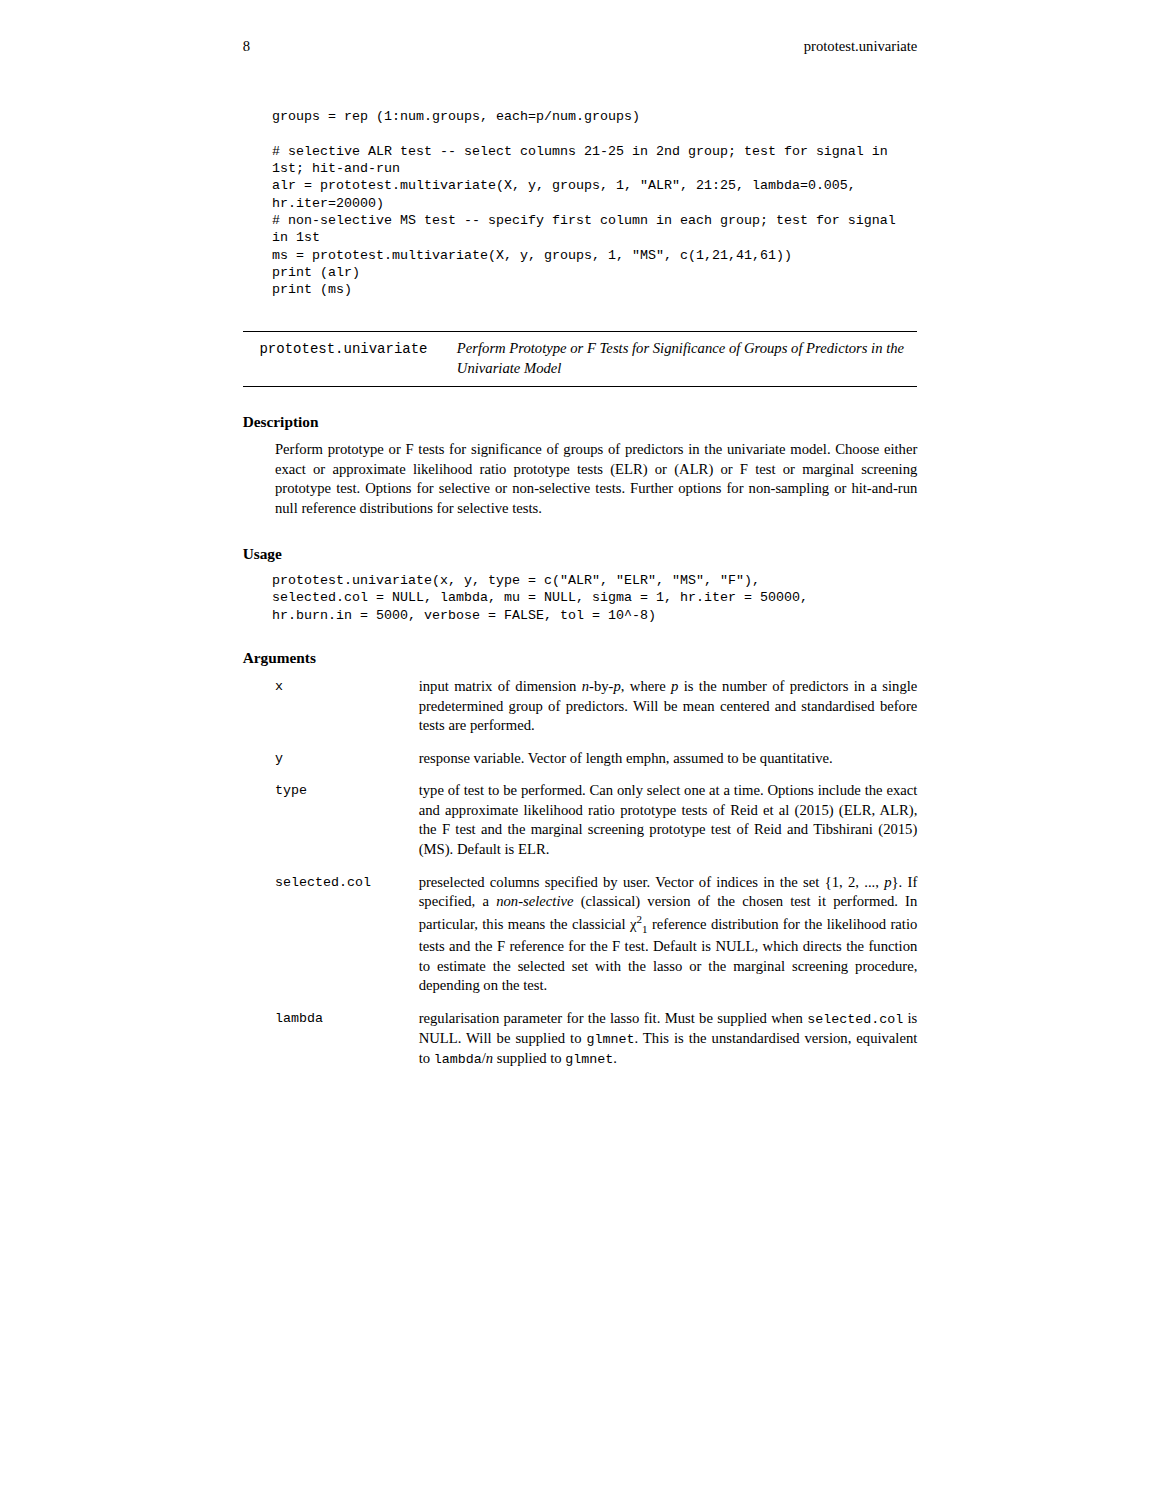8 prototest.univariate
groups = rep (1:num.groups, each=p/num.groups)
# selective ALR test -- select columns 21-25 in 2nd group; test for signal in 1st; hit-and-run
alr = prototest.multivariate(X, y, groups, 1, "ALR", 21:25, lambda=0.005, hr.iter=20000)
# non-selective MS test -- specify first column in each group; test for signal in 1st
ms = prototest.multivariate(X, y, groups, 1, "MS", c(1,21,41,61))
print (alr)
print (ms)
prototest.univariate Perform Prototype or F Tests for Significance of Groups of Predictors in the Univariate Model
Description
Perform prototype or F tests for significance of groups of predictors in the univariate model. Choose either exact or approximate likelihood ratio prototype tests (ELR) or (ALR) or F test or marginal screening prototype test. Options for selective or non-selective tests. Further options for non-sampling or hit-and-run null reference distributions for selective tests.
Usage
prototest.univariate(x, y, type = c("ALR", "ELR", "MS", "F"),
selected.col = NULL, lambda, mu = NULL, sigma = 1, hr.iter = 50000,
hr.burn.in = 5000, verbose = FALSE, tol = 10^-8)
Arguments
x
input matrix of dimension n-by-p, where p is the number of predictors in a single predetermined group of predictors. Will be mean centered and standardised before tests are performed.
y
response variable. Vector of length emphn, assumed to be quantitative.
type
type of test to be performed. Can only select one at a time. Options include the exact and approximate likelihood ratio prototype tests of Reid et al (2015) (ELR, ALR), the F test and the marginal screening prototype test of Reid and Tibshirani (2015) (MS). Default is ELR.
selected.col
preselected columns specified by user. Vector of indices in the set {1, 2, ..., p}. If specified, a non-selective (classical) version of the chosen test it performed. In particular, this means the classicial χ21 reference distribution for the likelihood ratio tests and the F reference for the F test. Default is NULL, which directs the function to estimate the selected set with the lasso or the marginal screening procedure, depending on the test.
lambda
regularisation parameter for the lasso fit. Must be supplied when selected.col is NULL. Will be supplied to glmnet. This is the unstandardised version, equivalent to lambda/n supplied to glmnet.